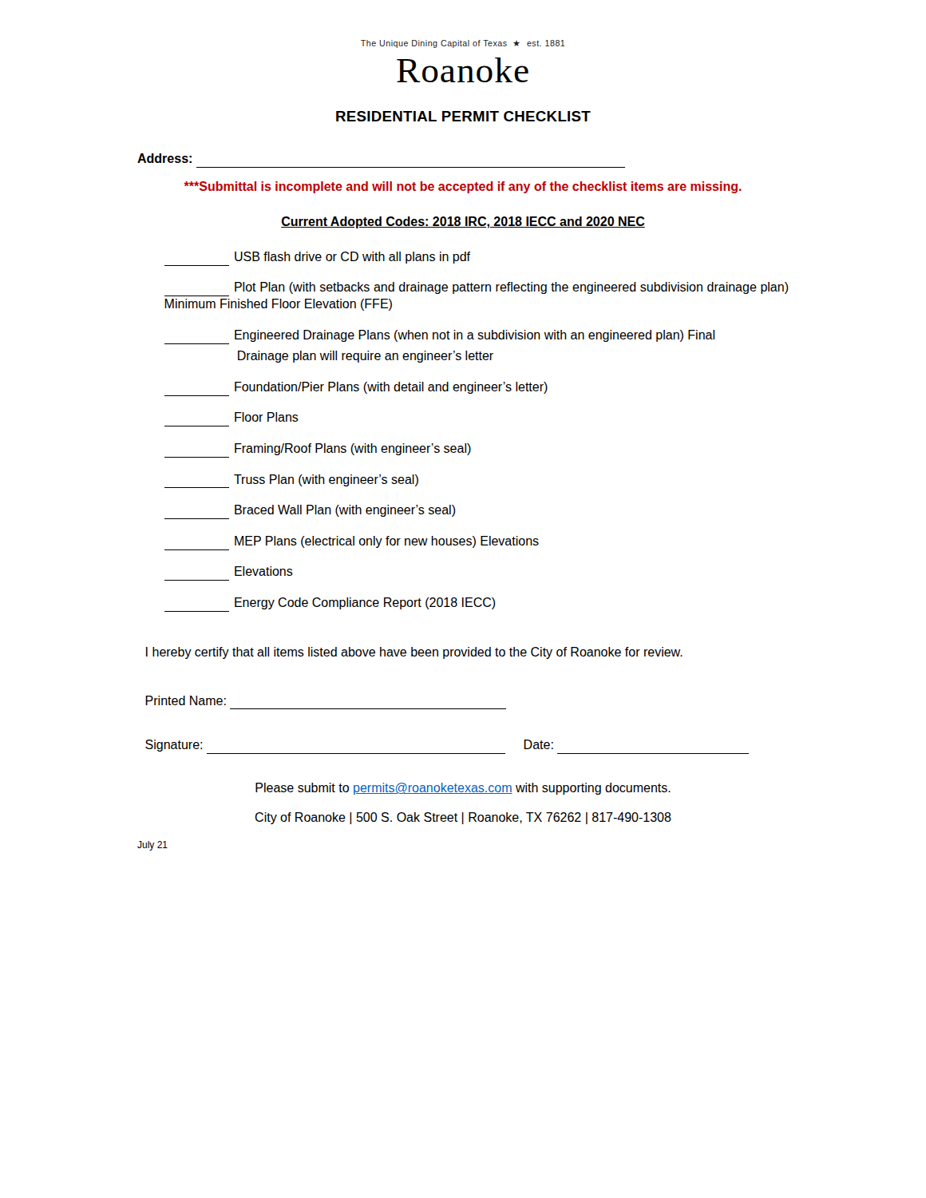The Unique Dining Capital of Texas ★ est. 1881
Roanoke
RESIDENTIAL PERMIT CHECKLIST
Address:
***Submittal is incomplete and will not be accepted if any of the checklist items are missing.
Current Adopted Codes: 2018 IRC, 2018 IECC and 2020 NEC
USB flash drive or CD with all plans in pdf
Plot Plan (with setbacks and drainage pattern reflecting the engineered subdivision drainage plan) Minimum Finished Floor Elevation (FFE)
Engineered Drainage Plans (when not in a subdivision with an engineered plan) Final Drainage plan will require an engineer’s letter
Foundation/Pier Plans (with detail and engineer’s letter)
Floor Plans
Framing/Roof Plans (with engineer’s seal)
Truss Plan (with engineer’s seal)
Braced Wall Plan (with engineer’s seal)
MEP Plans (electrical only for new houses) Elevations
Elevations
Energy Code Compliance Report (2018 IECC)
I hereby certify that all items listed above have been provided to the City of Roanoke for review.
Printed Name:
Signature: Date:
Please submit to permits@roanoketexas.com with supporting documents.
City of Roanoke | 500 S. Oak Street | Roanoke, TX 76262 | 817-490-1308
July 21